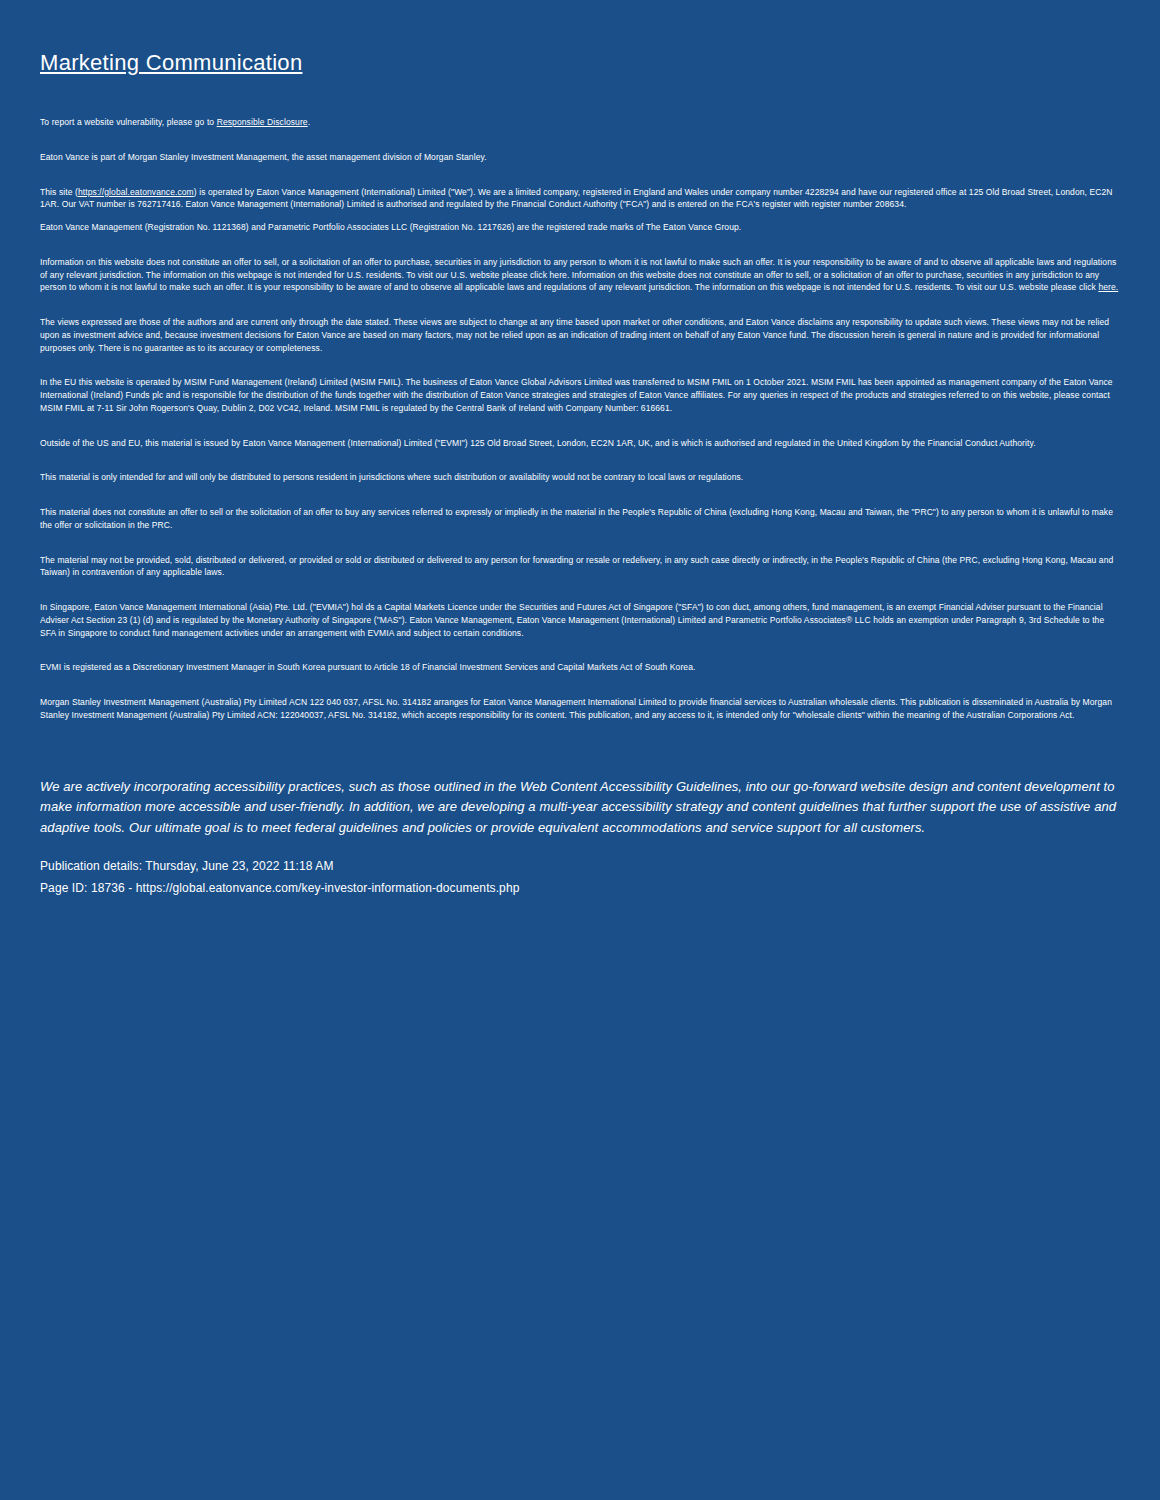Marketing Communication
To report a website vulnerability, please go to Responsible Disclosure.
Eaton Vance is part of Morgan Stanley Investment Management, the asset management division of Morgan Stanley.
This site (https://global.eatonvance.com) is operated by Eaton Vance Management (International) Limited ("We"). We are a limited company, registered in England and Wales under company number 4228294 and have our registered office at 125 Old Broad Street, London, EC2N 1AR. Our VAT number is 762717416. Eaton Vance Management (International) Limited is authorised and regulated by the Financial Conduct Authority ("FCA") and is entered on the FCA's register with register number 208634.
Eaton Vance Management (Registration No. 1121368) and Parametric Portfolio Associates LLC (Registration No. 1217626) are the registered trade marks of The Eaton Vance Group.
Information on this website does not constitute an offer to sell, or a solicitation of an offer to purchase, securities in any jurisdiction to any person to whom it is not lawful to make such an offer. It is your responsibility to be aware of and to observe all applicable laws and regulations of any relevant jurisdiction. The information on this webpage is not intended for U.S. residents. To visit our U.S. website please click here. Information on this website does not constitute an offer to sell, or a solicitation of an offer to purchase, securities in any jurisdiction to any person to whom it is not lawful to make such an offer. It is your responsibility to be aware of and to observe all applicable laws and regulations of any relevant jurisdiction. The information on this webpage is not intended for U.S. residents. To visit our U.S. website please click here.
The views expressed are those of the authors and are current only through the date stated. These views are subject to change at any time based upon market or other conditions, and Eaton Vance disclaims any responsibility to update such views. These views may not be relied upon as investment advice and, because investment decisions for Eaton Vance are based on many factors, may not be relied upon as an indication of trading intent on behalf of any Eaton Vance fund. The discussion herein is general in nature and is provided for informational purposes only. There is no guarantee as to its accuracy or completeness.
In the EU this website is operated by MSIM Fund Management (Ireland) Limited (MSIM FMIL). The business of Eaton Vance Global Advisors Limited was transferred to MSIM FMIL on 1 October 2021. MSIM FMIL has been appointed as management company of the Eaton Vance International (Ireland) Funds plc and is responsible for the distribution of the funds together with the distribution of Eaton Vance strategies and strategies of Eaton Vance affiliates. For any queries in respect of the products and strategies referred to on this website, please contact MSIM FMIL at 7-11 Sir John Rogerson's Quay, Dublin 2, D02 VC42, Ireland. MSIM FMIL is regulated by the Central Bank of Ireland with Company Number: 616661.
Outside of the US and EU, this material is issued by Eaton Vance Management (International) Limited ("EVMI") 125 Old Broad Street, London, EC2N 1AR, UK, and is which is authorised and regulated in the United Kingdom by the Financial Conduct Authority.
This material is only intended for and will only be distributed to persons resident in jurisdictions where such distribution or availability would not be contrary to local laws or regulations.
This material does not constitute an offer to sell or the solicitation of an offer to buy any services referred to expressly or impliedly in the material in the People's Republic of China (excluding Hong Kong, Macau and Taiwan, the "PRC") to any person to whom it is unlawful to make the offer or solicitation in the PRC.
The material may not be provided, sold, distributed or delivered, or provided or sold or distributed or delivered to any person for forwarding or resale or redelivery, in any such case directly or indirectly, in the People's Republic of China (the PRC, excluding Hong Kong, Macau and Taiwan) in contravention of any applicable laws.
In Singapore, Eaton Vance Management International (Asia) Pte. Ltd. ("EVMIA") hol ds a Capital Markets Licence under the Securities and Futures Act of Singapore ("SFA") to con duct, among others, fund management, is an exempt Financial Adviser pursuant to the Financial Adviser Act Section 23 (1) (d) and is regulated by the Monetary Authority of Singapore ("MAS"). Eaton Vance Management, Eaton Vance Management (International) Limited and Parametric Portfolio Associates® LLC holds an exemption under Paragraph 9, 3rd Schedule to the SFA in Singapore to conduct fund management activities under an arrangement with EVMIA and subject to certain conditions.
EVMI is registered as a Discretionary Investment Manager in South Korea pursuant to Article 18 of Financial Investment Services and Capital Markets Act of South Korea.
Morgan Stanley Investment Management (Australia) Pty Limited ACN 122 040 037, AFSL No. 314182 arranges for Eaton Vance Management International Limited to provide financial services to Australian wholesale clients. This publication is disseminated in Australia by Morgan Stanley Investment Management (Australia) Pty Limited ACN: 122040037, AFSL No. 314182, which accepts responsibility for its content. This publication, and any access to it, is intended only for "wholesale clients" within the meaning of the Australian Corporations Act.
We are actively incorporating accessibility practices, such as those outlined in the Web Content Accessibility Guidelines, into our go-forward website design and content development to make information more accessible and user-friendly. In addition, we are developing a multi-year accessibility strategy and content guidelines that further support the use of assistive and adaptive tools. Our ultimate goal is to meet federal guidelines and policies or provide equivalent accommodations and service support for all customers.
Publication details: Thursday, June 23, 2022 11:18 AM
Page ID: 18736 - https://global.eatonvance.com/key-investor-information-documents.php